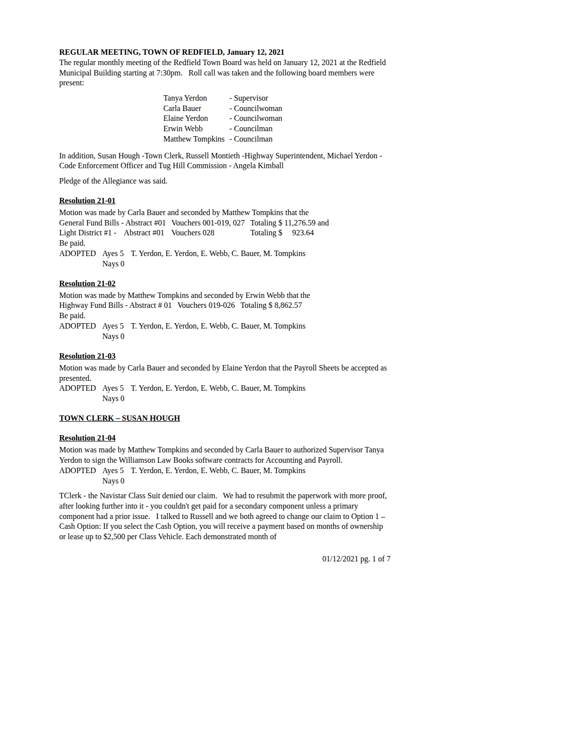REGULAR MEETING, TOWN OF REDFIELD, January 12, 2021
The regular monthly meeting of the Redfield Town Board was held on January 12, 2021 at the Redfield Municipal Building starting at 7:30pm. Roll call was taken and the following board members were present:
| Tanya Yerdon | - Supervisor |
| Carla Bauer | - Councilwoman |
| Elaine Yerdon | - Councilwoman |
| Erwin Webb | - Councilman |
| Matthew Tompkins | - Councilman |
In addition, Susan Hough -Town Clerk, Russell Montieth -Highway Superintendent, Michael Yerdon - Code Enforcement Officer and Tug Hill Commission - Angela Kimball
Pledge of the Allegiance was said.
Resolution 21-01
Motion was made by Carla Bauer and seconded by Matthew Tompkins that the
| General Fund Bills - Abstract #01 | Vouchers 001-019, 027 | Totaling $ 11,276.59 and |
| Light District #1 - Abstract #01 | Vouchers 028 | Totaling $ 923.64 |
Be paid.
| ADOPTED | Ayes 5 | T. Yerdon, E. Yerdon, E. Webb, C. Bauer, M. Tompkins |
| | Nays 0 | |
Resolution 21-02
Motion was made by Matthew Tompkins and seconded by Erwin Webb that the
| Highway Fund Bills - Abstract # 01 | Vouchers 019-026 | Totaling $ 8,862.57 |
Be paid.
| ADOPTED | Ayes 5 | T. Yerdon, E. Yerdon, E. Webb, C. Bauer, M. Tompkins |
| | Nays 0 | |
Resolution 21-03
Motion was made by Carla Bauer and seconded by Elaine Yerdon that the Payroll Sheets be accepted as presented.
| ADOPTED | Ayes 5 | T. Yerdon, E. Yerdon, E. Webb, C. Bauer, M. Tompkins |
| | Nays 0 | |
TOWN CLERK – SUSAN HOUGH
Resolution 21-04
Motion was made by Matthew Tompkins and seconded by Carla Bauer to authorized Supervisor Tanya Yerdon to sign the Williamson Law Books software contracts for Accounting and Payroll.
| ADOPTED | Ayes 5 | T. Yerdon, E. Yerdon, E. Webb, C. Bauer, M. Tompkins |
| | Nays 0 | |
TClerk - the Navistar Class Suit denied our claim. We had to resubmit the paperwork with more proof, after looking further into it - you couldn't get paid for a secondary component unless a primary component had a prior issue. I talked to Russell and we both agreed to change our claim to Option 1 – Cash Option: If you select the Cash Option, you will receive a payment based on months of ownership or lease up to $2,500 per Class Vehicle. Each demonstrated month of
01/12/2021 pg. 1 of 7